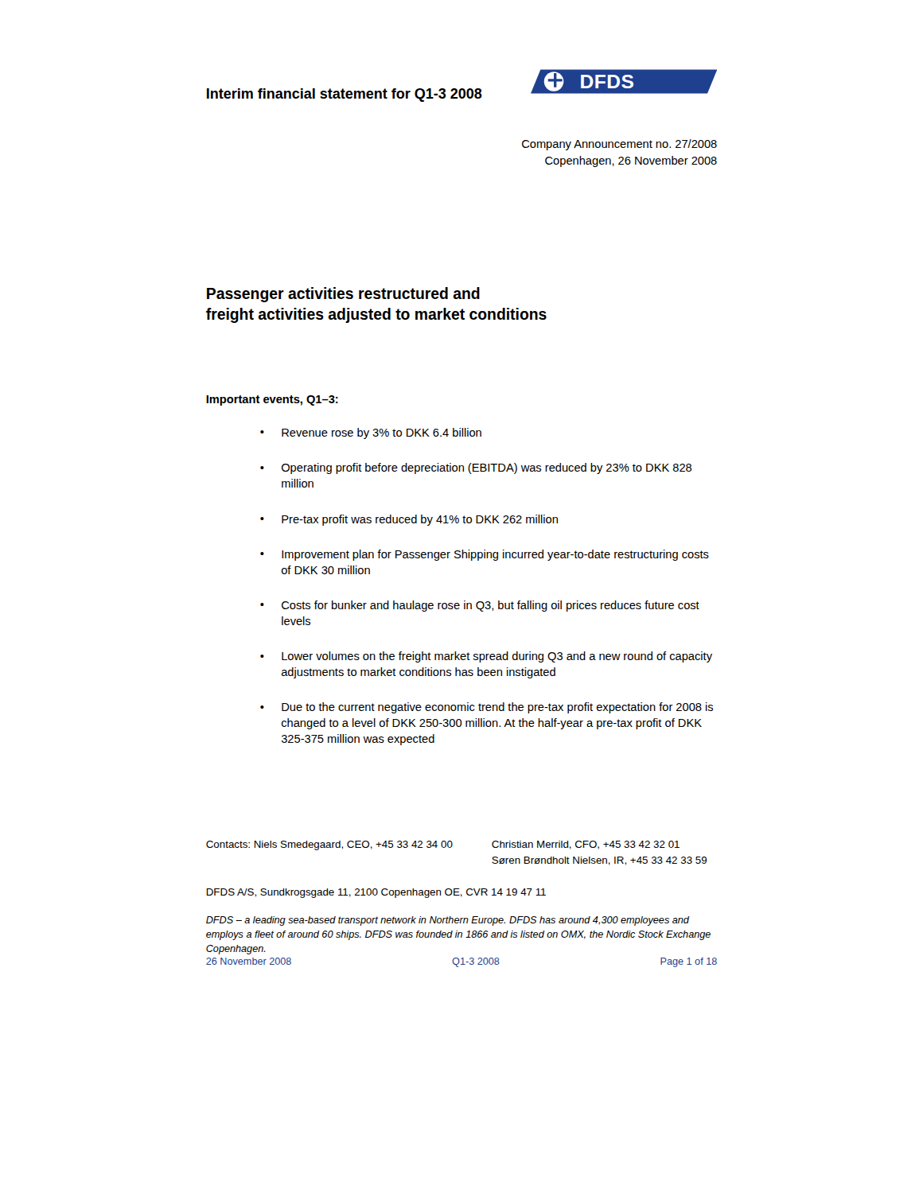Interim financial statement for Q1-3 2008
DFDS
Company Announcement no. 27/2008
Copenhagen, 26 November 2008
Passenger activities restructured and
freight activities adjusted to market conditions
Important events, Q1–3:
Revenue rose by 3% to DKK 6.4 billion
Operating profit before depreciation (EBITDA) was reduced by 23% to DKK 828 million
Pre-tax profit was reduced by 41% to DKK 262 million
Improvement plan for Passenger Shipping incurred year-to-date restructuring costs of DKK 30 million
Costs for bunker and haulage rose in Q3, but falling oil prices reduces future cost levels
Lower volumes on the freight market spread during Q3 and a new round of capacity adjustments to market conditions has been instigated
Due to the current negative economic trend the pre-tax profit expectation for 2008 is changed to a level of DKK 250-300 million. At the half-year a pre-tax profit of DKK 325-375 million was expected
Contacts: Niels Smedegaard, CEO, +45 33 42 34 00
Christian Merrild, CFO, +45 33 42 32 01
Søren Brøndholt Nielsen, IR, +45 33 42 33 59
DFDS A/S, Sundkrogsgade 11, 2100 Copenhagen OE, CVR 14 19 47 11
DFDS – a leading sea-based transport network in Northern Europe. DFDS has around 4,300 employees and employs a fleet of around 60 ships. DFDS was founded in 1866 and is listed on OMX, the Nordic Stock Exchange Copenhagen.
26 November 2008
Q1-3 2008
Page 1 of 18